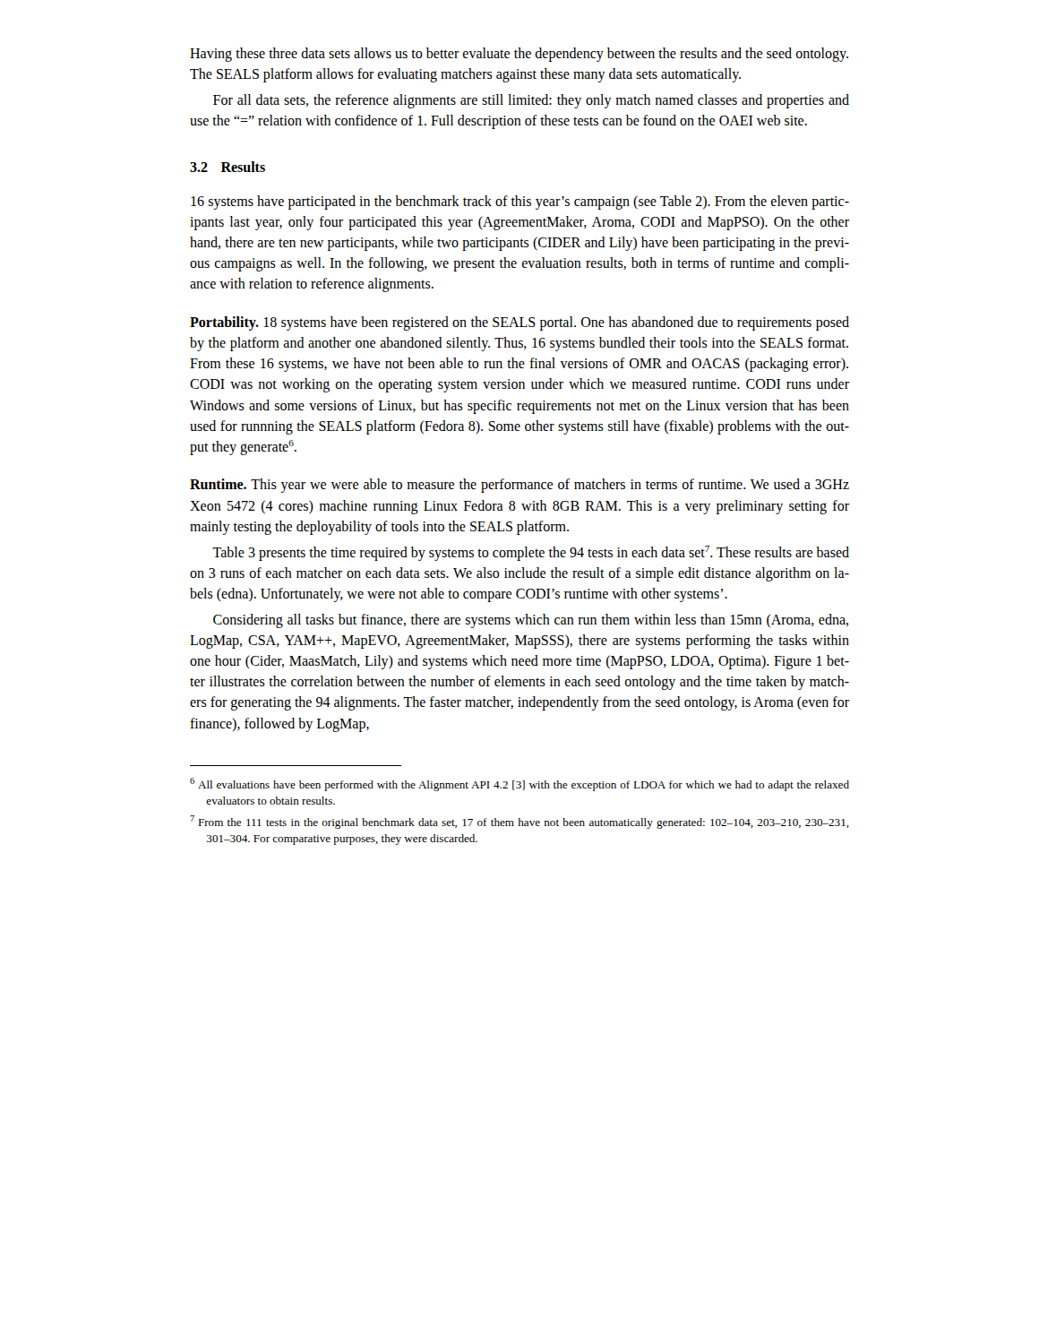Having these three data sets allows us to better evaluate the dependency between the results and the seed ontology. The SEALS platform allows for evaluating matchers against these many data sets automatically.
For all data sets, the reference alignments are still limited: they only match named classes and properties and use the “=” relation with confidence of 1. Full description of these tests can be found on the OAEI web site.
3.2 Results
16 systems have participated in the benchmark track of this year’s campaign (see Table 2). From the eleven participants last year, only four participated this year (AgreementMaker, Aroma, CODI and MapPSO). On the other hand, there are ten new participants, while two participants (CIDER and Lily) have been participating in the previous campaigns as well. In the following, we present the evaluation results, both in terms of runtime and compliance with relation to reference alignments.
Portability. 18 systems have been registered on the SEALS portal. One has abandoned due to requirements posed by the platform and another one abandoned silently. Thus, 16 systems bundled their tools into the SEALS format. From these 16 systems, we have not been able to run the final versions of OMR and OACAS (packaging error). CODI was not working on the operating system version under which we measured runtime. CODI runs under Windows and some versions of Linux, but has specific requirements not met on the Linux version that has been used for runnning the SEALS platform (Fedora 8). Some other systems still have (fixable) problems with the output they generate6.
Runtime. This year we were able to measure the performance of matchers in terms of runtime. We used a 3GHz Xeon 5472 (4 cores) machine running Linux Fedora 8 with 8GB RAM. This is a very preliminary setting for mainly testing the deployability of tools into the SEALS platform.
Table 3 presents the time required by systems to complete the 94 tests in each data set7. These results are based on 3 runs of each matcher on each data sets. We also include the result of a simple edit distance algorithm on labels (edna). Unfortunately, we were not able to compare CODI’s runtime with other systems’.
Considering all tasks but finance, there are systems which can run them within less than 15mn (Aroma, edna, LogMap, CSA, YAM++, MapEVO, AgreementMaker, MapSSS), there are systems performing the tasks within one hour (Cider, MaasMatch, Lily) and systems which need more time (MapPSO, LDOA, Optima). Figure 1 better illustrates the correlation between the number of elements in each seed ontology and the time taken by matchers for generating the 94 alignments. The faster matcher, independently from the seed ontology, is Aroma (even for finance), followed by LogMap,
6 All evaluations have been performed with the Alignment API 4.2 [3] with the exception of LDOA for which we had to adapt the relaxed evaluators to obtain results.
7 From the 111 tests in the original benchmark data set, 17 of them have not been automatically generated: 102–104, 203–210, 230–231, 301–304. For comparative purposes, they were discarded.